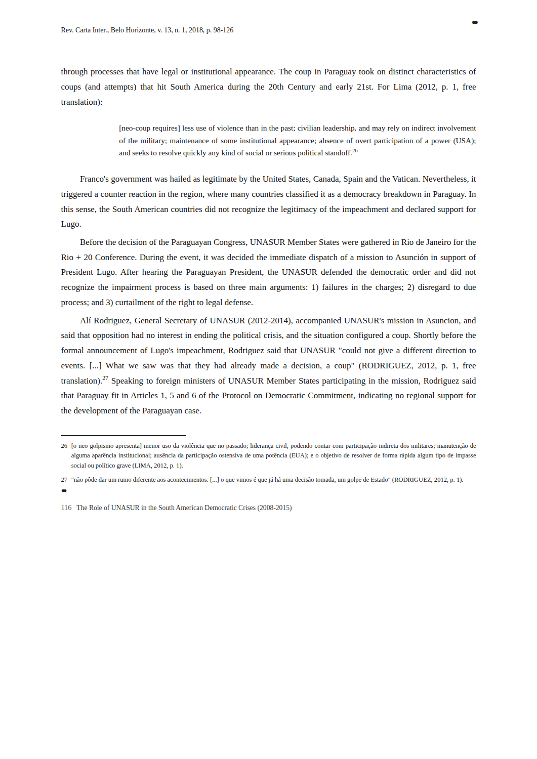Rev. Carta Inter., Belo Horizonte, v. 13, n. 1, 2018, p. 98-126 ••
through processes that have legal or institutional appearance. The coup in Paraguay took on distinct characteristics of coups (and attempts) that hit South America during the 20th Century and early 21st. For Lima (2012, p. 1, free translation):
[neo-coup requires] less use of violence than in the past; civilian leadership, and may rely on indirect involvement of the military; maintenance of some institutional appearance; absence of overt participation of a power (USA); and seeks to resolve quickly any kind of social or serious political standoff.26
Franco's government was hailed as legitimate by the United States, Canada, Spain and the Vatican. Nevertheless, it triggered a counter reaction in the region, where many countries classified it as a democracy breakdown in Paraguay. In this sense, the South American countries did not recognize the legitimacy of the impeachment and declared support for Lugo.
Before the decision of the Paraguayan Congress, UNASUR Member States were gathered in Rio de Janeiro for the Rio + 20 Conference. During the event, it was decided the immediate dispatch of a mission to Asunción in support of President Lugo. After hearing the Paraguayan President, the UNASUR defended the democratic order and did not recognize the impairment process is based on three main arguments: 1) failures in the charges; 2) disregard to due process; and 3) curtailment of the right to legal defense.
Alí Rodriguez, General Secretary of UNASUR (2012-2014), accompanied UNASUR's mission in Asuncion, and said that opposition had no interest in ending the political crisis, and the situation configured a coup. Shortly before the formal announcement of Lugo's impeachment, Rodriguez said that UNASUR "could not give a different direction to events. [...] What we saw was that they had already made a decision, a coup" (RODRIGUEZ, 2012, p. 1, free translation).27 Speaking to foreign ministers of UNASUR Member States participating in the mission, Rodriguez said that Paraguay fit in Articles 1, 5 and 6 of the Protocol on Democratic Commitment, indicating no regional support for the development of the Paraguayan case.
26[o neo golpismo apresenta] menor uso da violência que no passado; liderança civil, podendo contar com participação indireta dos militares; manutenção de alguma aparência institucional; ausência da participação ostensiva de uma potência (EUA); e o objetivo de resolver de forma rápida algum tipo de impasse social ou político grave (LIMA, 2012, p. 1).
27"não pôde dar um rumo diferente aos acontecimentos. [...] o que vimos é que já há uma decisão tomada, um golpe de Estado" (RODRIGUEZ, 2012, p. 1).
•• 116 The Role of UNASUR in the South American Democratic Crises (2008-2015)